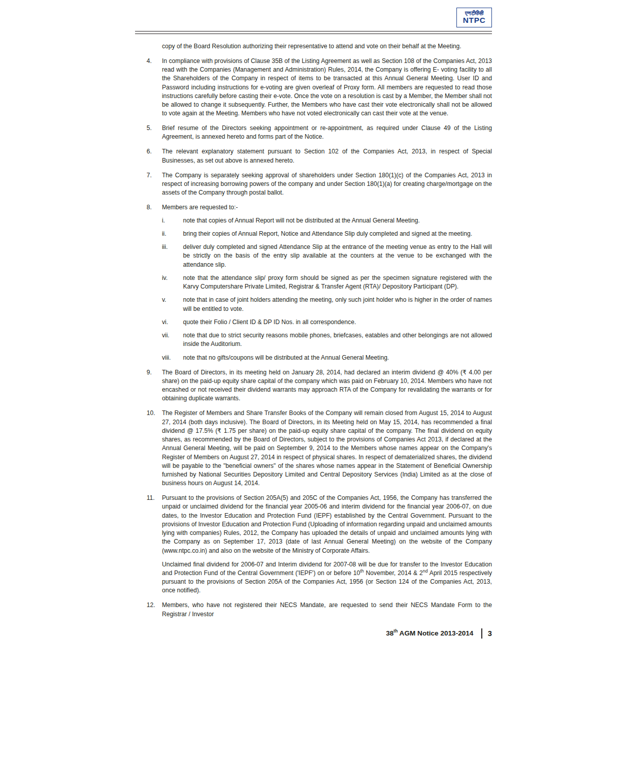एनटीपीसी NTPC
copy of the Board Resolution authorizing their representative to attend and vote on their behalf at the Meeting.
4. In compliance with provisions of Clause 35B of the Listing Agreement as well as Section 108 of the Companies Act, 2013 read with the Companies (Management and Administration) Rules, 2014, the Company is offering E- voting facility to all the Shareholders of the Company in respect of items to be transacted at this Annual General Meeting. User ID and Password including instructions for e-voting are given overleaf of Proxy form. All members are requested to read those instructions carefully before casting their e-vote. Once the vote on a resolution is cast by a Member, the Member shall not be allowed to change it subsequently. Further, the Members who have cast their vote electronically shall not be allowed to vote again at the Meeting. Members who have not voted electronically can cast their vote at the venue.
5. Brief resume of the Directors seeking appointment or re-appointment, as required under Clause 49 of the Listing Agreement, is annexed hereto and forms part of the Notice.
6. The relevant explanatory statement pursuant to Section 102 of the Companies Act, 2013, in respect of Special Businesses, as set out above is annexed hereto.
7. The Company is separately seeking approval of shareholders under Section 180(1)(c) of the Companies Act, 2013 in respect of increasing borrowing powers of the company and under Section 180(1)(a) for creating charge/mortgage on the assets of the Company through postal ballot.
8. Members are requested to:-
i. note that copies of Annual Report will not be distributed at the Annual General Meeting.
ii. bring their copies of Annual Report, Notice and Attendance Slip duly completed and signed at the meeting.
iii. deliver duly completed and signed Attendance Slip at the entrance of the meeting venue as entry to the Hall will be strictly on the basis of the entry slip available at the counters at the venue to be exchanged with the attendance slip.
iv. note that the attendance slip/ proxy form should be signed as per the specimen signature registered with the Karvy Computershare Private Limited, Registrar & Transfer Agent (RTA)/ Depository Participant (DP).
v. note that in case of joint holders attending the meeting, only such joint holder who is higher in the order of names will be entitled to vote.
vi. quote their Folio / Client ID & DP ID Nos. in all correspondence.
vii. note that due to strict security reasons mobile phones, briefcases, eatables and other belongings are not allowed inside the Auditorium.
viii. note that no gifts/coupons will be distributed at the Annual General Meeting.
9. The Board of Directors, in its meeting held on January 28, 2014, had declared an interim dividend @ 40% (₹ 4.00 per share) on the paid-up equity share capital of the company which was paid on February 10, 2014. Members who have not encashed or not received their dividend warrants may approach RTA of the Company for revalidating the warrants or for obtaining duplicate warrants.
10. The Register of Members and Share Transfer Books of the Company will remain closed from August 15, 2014 to August 27, 2014 (both days inclusive). The Board of Directors, in its Meeting held on May 15, 2014, has recommended a final dividend @ 17.5% (₹ 1.75 per share) on the paid-up equity share capital of the company. The final dividend on equity shares, as recommended by the Board of Directors, subject to the provisions of Companies Act 2013, if declared at the Annual General Meeting, will be paid on September 9, 2014 to the Members whose names appear on the Company's Register of Members on August 27, 2014 in respect of physical shares. In respect of dematerialized shares, the dividend will be payable to the "beneficial owners" of the shares whose names appear in the Statement of Beneficial Ownership furnished by National Securities Depository Limited and Central Depository Services (India) Limited as at the close of business hours on August 14, 2014.
11. Pursuant to the provisions of Section 205A(5) and 205C of the Companies Act, 1956, the Company has transferred the unpaid or unclaimed dividend for the financial year 2005-06 and interim dividend for the financial year 2006-07, on due dates, to the Investor Education and Protection Fund (IEPF) established by the Central Government. Pursuant to the provisions of Investor Education and Protection Fund (Uploading of information regarding unpaid and unclaimed amounts lying with companies) Rules, 2012, the Company has uploaded the details of unpaid and unclaimed amounts lying with the Company as on September 17, 2013 (date of last Annual General Meeting) on the website of the Company (www.ntpc.co.in) and also on the website of the Ministry of Corporate Affairs.
Unclaimed final dividend for 2006-07 and Interim dividend for 2007-08 will be due for transfer to the Investor Education and Protection Fund of the Central Government ('IEPF') on or before 10th November, 2014 & 2nd April 2015 respectively pursuant to the provisions of Section 205A of the Companies Act, 1956 (or Section 124 of the Companies Act, 2013, once notified).
12. Members, who have not registered their NECS Mandate, are requested to send their NECS Mandate Form to the Registrar / Investor
38th AGM Notice 2013-2014 3